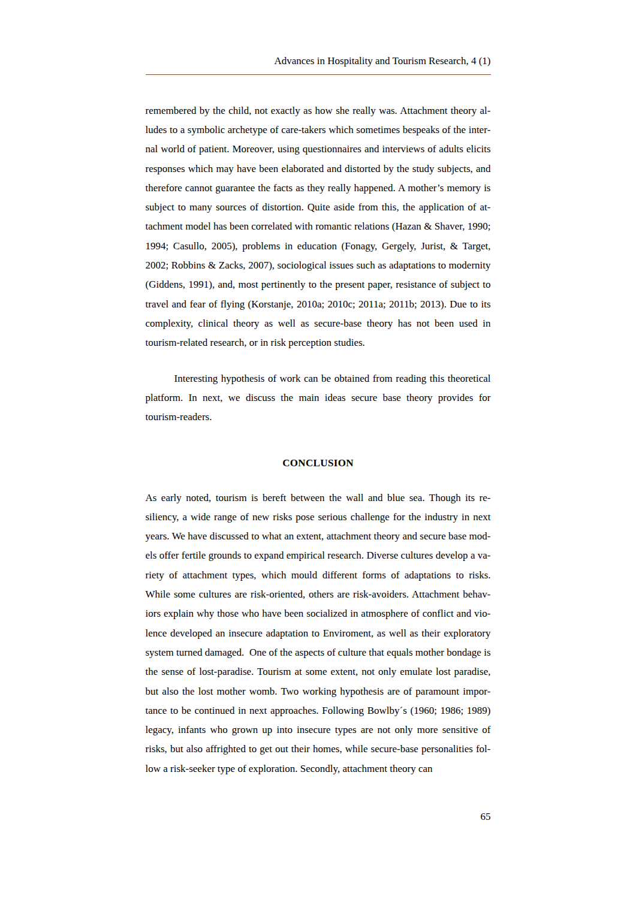Advances in Hospitality and Tourism Research, 4 (1)
remembered by the child, not exactly as how she really was. Attachment theory alludes to a symbolic archetype of care-takers which sometimes bespeaks of the internal world of patient. Moreover, using questionnaires and interviews of adults elicits responses which may have been elaborated and distorted by the study subjects, and therefore cannot guarantee the facts as they really happened. A mother’s memory is subject to many sources of distortion. Quite aside from this, the application of attachment model has been correlated with romantic relations (Hazan & Shaver, 1990; 1994; Casullo, 2005), problems in education (Fonagy, Gergely, Jurist, & Target, 2002; Robbins & Zacks, 2007), sociological issues such as adaptations to modernity (Giddens, 1991), and, most pertinently to the present paper, resistance of subject to travel and fear of flying (Korstanje, 2010a; 2010c; 2011a; 2011b; 2013). Due to its complexity, clinical theory as well as secure-base theory has not been used in tourism-related research, or in risk perception studies.
Interesting hypothesis of work can be obtained from reading this theoretical platform. In next, we discuss the main ideas secure base theory provides for tourism-readers.
CONCLUSION
As early noted, tourism is bereft between the wall and blue sea. Though its resiliency, a wide range of new risks pose serious challenge for the industry in next years. We have discussed to what an extent, attachment theory and secure base models offer fertile grounds to expand empirical research. Diverse cultures develop a variety of attachment types, which mould different forms of adaptations to risks. While some cultures are risk-oriented, others are risk-avoiders. Attachment behaviors explain why those who have been socialized in atmosphere of conflict and violence developed an insecure adaptation to Enviroment, as well as their exploratory system turned damaged. One of the aspects of culture that equals mother bondage is the sense of lost-paradise. Tourism at some extent, not only emulate lost paradise, but also the lost mother womb. Two working hypothesis are of paramount importance to be continued in next approaches. Following Bowlby´s (1960; 1986; 1989) legacy, infants who grown up into insecure types are not only more sensitive of risks, but also affrighted to get out their homes, while secure-base personalities follow a risk-seeker type of exploration. Secondly, attachment theory can
65